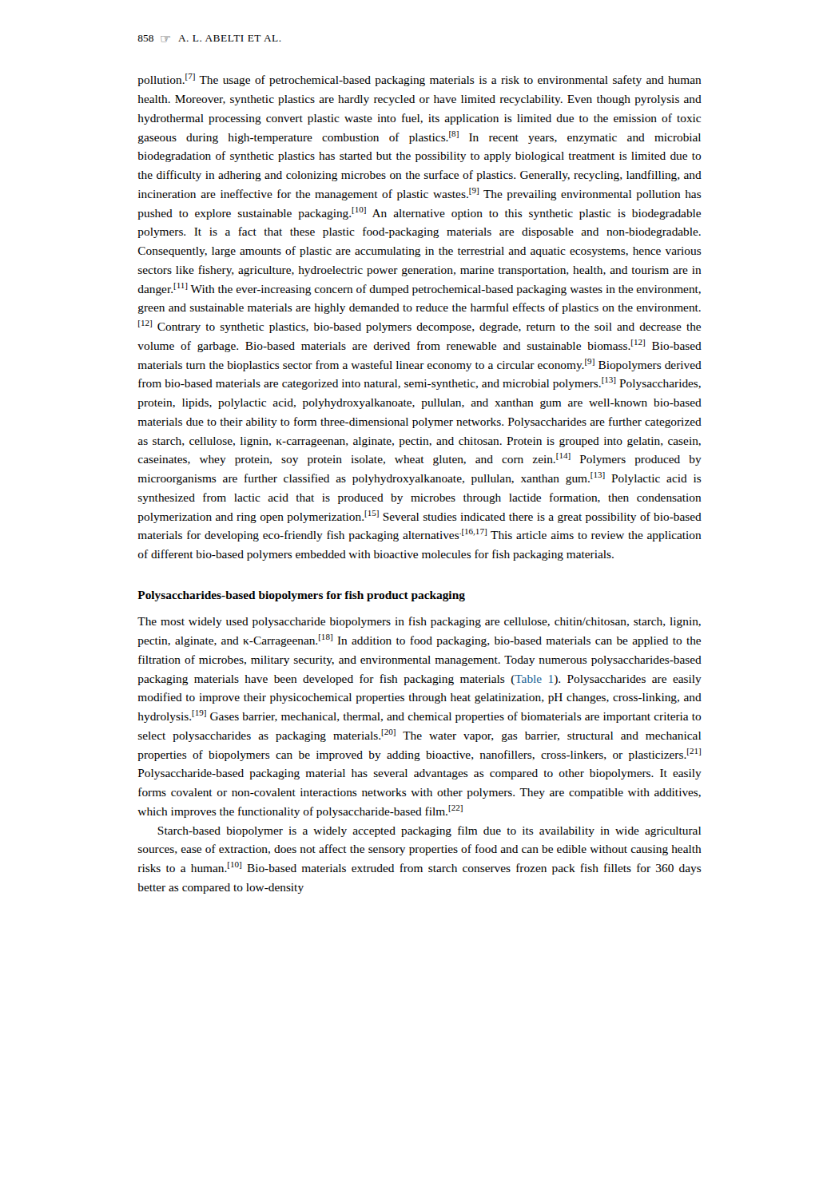858 ☞ A. L. ABELTI ET AL.
pollution.[7] The usage of petrochemical-based packaging materials is a risk to environmental safety and human health. Moreover, synthetic plastics are hardly recycled or have limited recyclability. Even though pyrolysis and hydrothermal processing convert plastic waste into fuel, its application is limited due to the emission of toxic gaseous during high-temperature combustion of plastics.[8] In recent years, enzymatic and microbial biodegradation of synthetic plastics has started but the possibility to apply biological treatment is limited due to the difficulty in adhering and colonizing microbes on the surface of plastics. Generally, recycling, landfilling, and incineration are ineffective for the management of plastic wastes.[9] The prevailing environmental pollution has pushed to explore sustainable packaging.[10] An alternative option to this synthetic plastic is biodegradable polymers. It is a fact that these plastic food-packaging materials are disposable and non-biodegradable. Consequently, large amounts of plastic are accumulating in the terrestrial and aquatic ecosystems, hence various sectors like fishery, agriculture, hydroelectric power generation, marine transportation, health, and tourism are in danger.[11] With the ever-increasing concern of dumped petrochemical-based packaging wastes in the environment, green and sustainable materials are highly demanded to reduce the harmful effects of plastics on the environment.[12] Contrary to synthetic plastics, bio-based polymers decompose, degrade, return to the soil and decrease the volume of garbage. Bio-based materials are derived from renewable and sustainable biomass.[12] Bio-based materials turn the bioplastics sector from a wasteful linear economy to a circular economy.[9] Biopolymers derived from bio-based materials are categorized into natural, semi-synthetic, and microbial polymers.[13] Polysaccharides, protein, lipids, polylactic acid, polyhydroxyalkanoate, pullulan, and xanthan gum are well-known bio-based materials due to their ability to form three-dimensional polymer networks. Polysaccharides are further categorized as starch, cellulose, lignin, κ-carrageenan, alginate, pectin, and chitosan. Protein is grouped into gelatin, casein, caseinates, whey protein, soy protein isolate, wheat gluten, and corn zein.[14] Polymers produced by microorganisms are further classified as polyhydroxyalkanoate, pullulan, xanthan gum.[13] Polylactic acid is synthesized from lactic acid that is produced by microbes through lactide formation, then condensation polymerization and ring open polymerization.[15] Several studies indicated there is a great possibility of bio-based materials for developing eco-friendly fish packaging alternatives.[16,17] This article aims to review the application of different bio-based polymers embedded with bioactive molecules for fish packaging materials.
Polysaccharides-based biopolymers for fish product packaging
The most widely used polysaccharide biopolymers in fish packaging are cellulose, chitin/chitosan, starch, lignin, pectin, alginate, and κ-Carrageenan.[18] In addition to food packaging, bio-based materials can be applied to the filtration of microbes, military security, and environmental management. Today numerous polysaccharides-based packaging materials have been developed for fish packaging materials (Table 1). Polysaccharides are easily modified to improve their physicochemical properties through heat gelatinization, pH changes, cross-linking, and hydrolysis.[19] Gases barrier, mechanical, thermal, and chemical properties of biomaterials are important criteria to select polysaccharides as packaging materials.[20] The water vapor, gas barrier, structural and mechanical properties of biopolymers can be improved by adding bioactive, nanofillers, cross-linkers, or plasticizers.[21] Polysaccharide-based packaging material has several advantages as compared to other biopolymers. It easily forms covalent or non-covalent interactions networks with other polymers. They are compatible with additives, which improves the functionality of polysaccharide-based film.[22]
Starch-based biopolymer is a widely accepted packaging film due to its availability in wide agricultural sources, ease of extraction, does not affect the sensory properties of food and can be edible without causing health risks to a human.[10] Bio-based materials extruded from starch conserves frozen pack fish fillets for 360 days better as compared to low-density